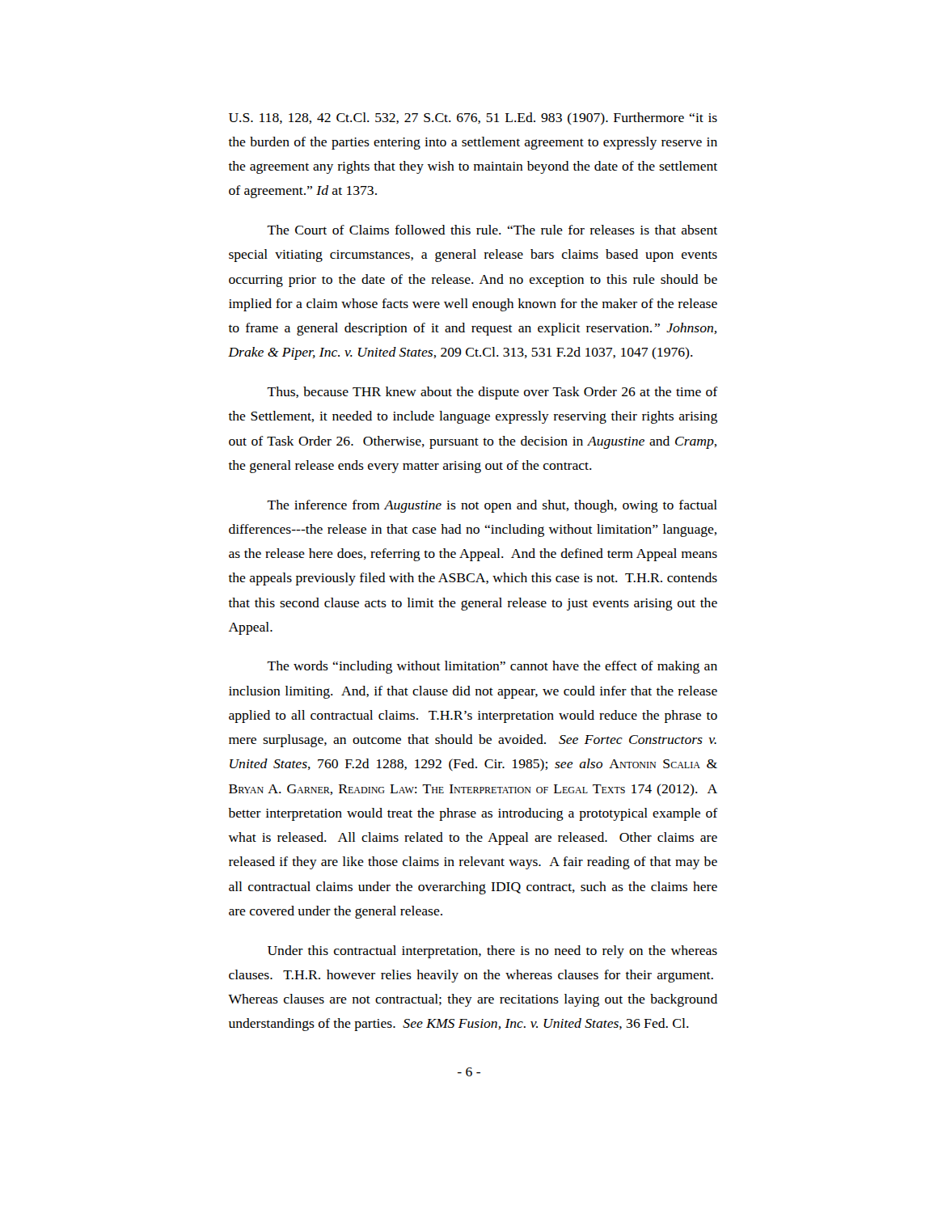U.S. 118, 128, 42 Ct.Cl. 532, 27 S.Ct. 676, 51 L.Ed. 983 (1907). Furthermore “it is the burden of the parties entering into a settlement agreement to expressly reserve in the agreement any rights that they wish to maintain beyond the date of the settlement of agreement.” Id at 1373.
The Court of Claims followed this rule. “The rule for releases is that absent special vitiating circumstances, a general release bars claims based upon events occurring prior to the date of the release. And no exception to this rule should be implied for a claim whose facts were well enough known for the maker of the release to frame a general description of it and request an explicit reservation.” Johnson, Drake & Piper, Inc. v. United States, 209 Ct.Cl. 313, 531 F.2d 1037, 1047 (1976).
Thus, because THR knew about the dispute over Task Order 26 at the time of the Settlement, it needed to include language expressly reserving their rights arising out of Task Order 26. Otherwise, pursuant to the decision in Augustine and Cramp, the general release ends every matter arising out of the contract.
The inference from Augustine is not open and shut, though, owing to factual differences---the release in that case had no “including without limitation” language, as the release here does, referring to the Appeal. And the defined term Appeal means the appeals previously filed with the ASBCA, which this case is not. T.H.R. contends that this second clause acts to limit the general release to just events arising out the Appeal.
The words “including without limitation” cannot have the effect of making an inclusion limiting. And, if that clause did not appear, we could infer that the release applied to all contractual claims. T.H.R’s interpretation would reduce the phrase to mere surplusage, an outcome that should be avoided. See Fortec Constructors v. United States, 760 F.2d 1288, 1292 (Fed. Cir. 1985); see also Antonin Scalia & Bryan A. Garner, Reading Law: The Interpretation of Legal Texts 174 (2012). A better interpretation would treat the phrase as introducing a prototypical example of what is released. All claims related to the Appeal are released. Other claims are released if they are like those claims in relevant ways. A fair reading of that may be all contractual claims under the overarching IDIQ contract, such as the claims here are covered under the general release.
Under this contractual interpretation, there is no need to rely on the whereas clauses. T.H.R. however relies heavily on the whereas clauses for their argument. Whereas clauses are not contractual; they are recitations laying out the background understandings of the parties. See KMS Fusion, Inc. v. United States, 36 Fed. Cl.
- 6 -